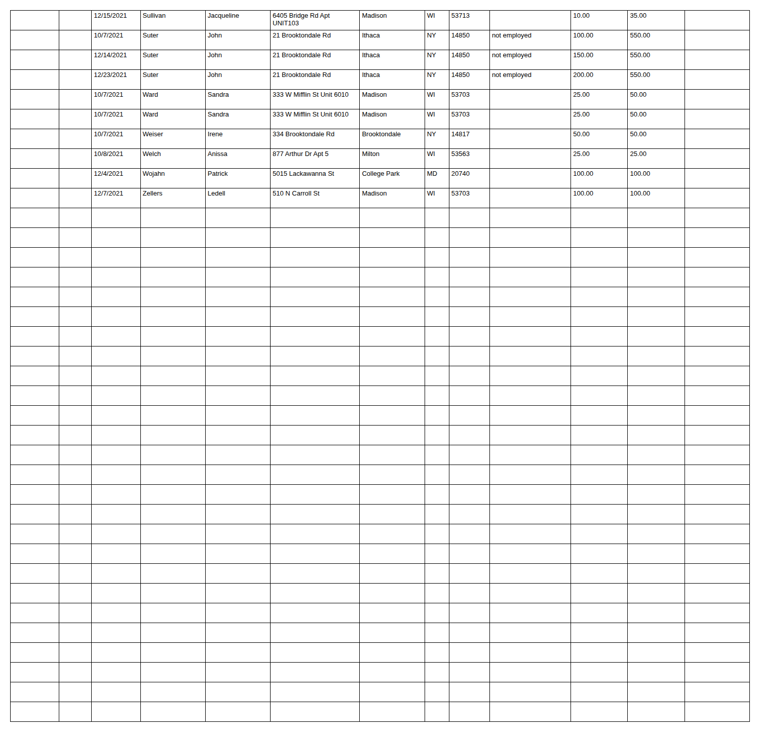| | | 12/15/2021 | Sullivan | Jacqueline | 6405 Bridge Rd Apt UNIT103 | Madison | WI | 53713 | | 10.00 | 35.00 | |
| | | 10/7/2021 | Suter | John | 21 Brooktondale Rd | Ithaca | NY | 14850 | not employed | 100.00 | 550.00 | |
| | | 12/14/2021 | Suter | John | 21 Brooktondale Rd | Ithaca | NY | 14850 | not employed | 150.00 | 550.00 | |
| | | 12/23/2021 | Suter | John | 21 Brooktondale Rd | Ithaca | NY | 14850 | not employed | 200.00 | 550.00 | |
| | | 10/7/2021 | Ward | Sandra | 333 W Mifflin St Unit 6010 | Madison | WI | 53703 | | 25.00 | 50.00 | |
| | | 10/7/2021 | Ward | Sandra | 333 W Mifflin St Unit 6010 | Madison | WI | 53703 | | 25.00 | 50.00 | |
| | | 10/7/2021 | Weiser | Irene | 334 Brooktondale Rd | Brooktondale | NY | 14817 | | 50.00 | 50.00 | |
| | | 10/8/2021 | Welch | Anissa | 877 Arthur Dr Apt 5 | Milton | WI | 53563 | | 25.00 | 25.00 | |
| | | 12/4/2021 | Wojahn | Patrick | 5015 Lackawanna St | College Park | MD | 20740 | | 100.00 | 100.00 | |
| | | 12/7/2021 | Zellers | Ledell | 510 N Carroll St | Madison | WI | 53703 | | 100.00 | 100.00 | |